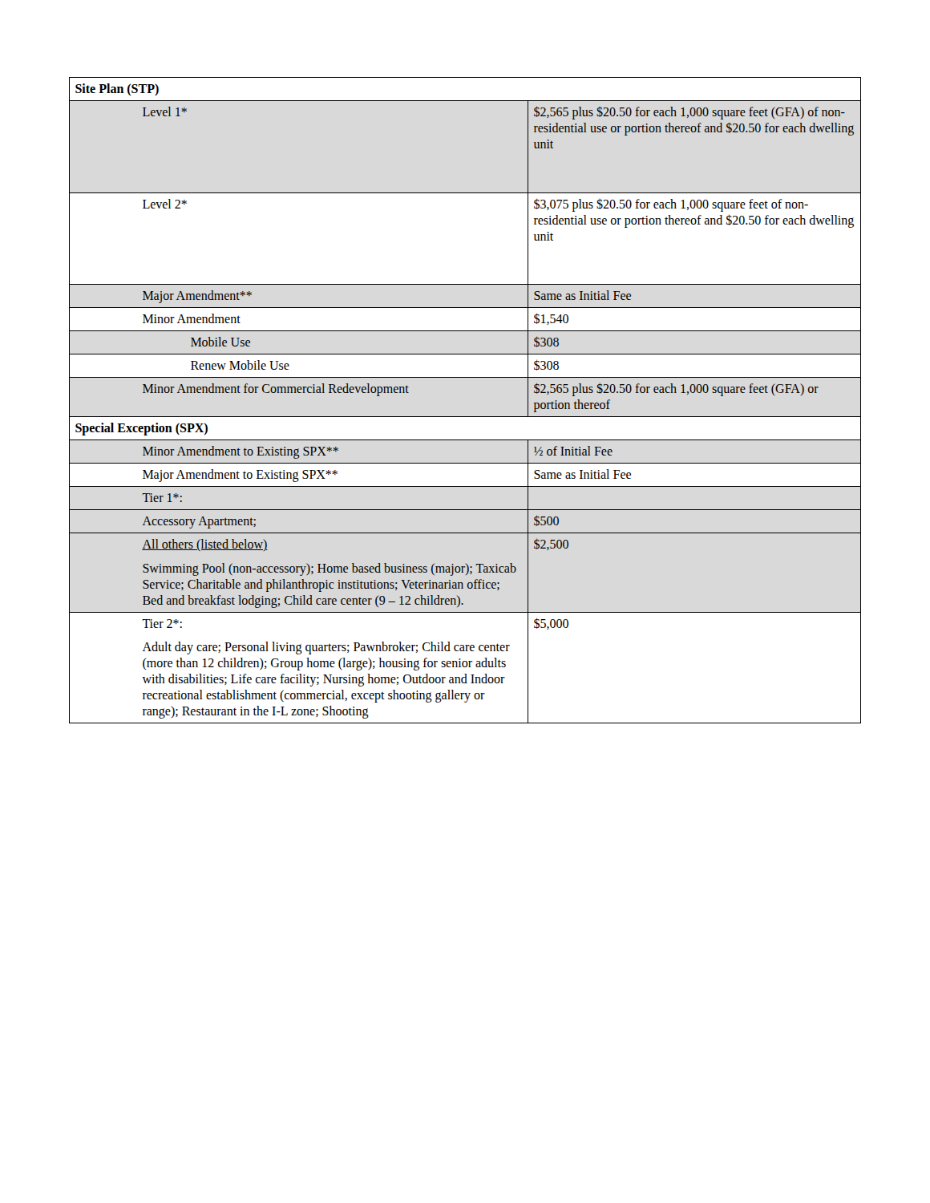| Site Plan (STP) |
| Level 1* | $2,565 plus $20.50 for each 1,000 square feet (GFA) of non-residential use or portion thereof and $20.50 for each dwelling unit |
| Level 2* | $3,075 plus $20.50 for each 1,000 square feet of non-residential use or portion thereof and $20.50 for each dwelling unit |
| Major Amendment** | Same as Initial Fee |
| Minor Amendment | $1,540 |
| Mobile Use | $308 |
| Renew Mobile Use | $308 |
| Minor Amendment for Commercial Redevelopment | $2,565 plus $20.50 for each 1,000 square feet (GFA) or portion thereof |
| Special Exception (SPX) |
| Minor Amendment to Existing SPX** | ½ of Initial Fee |
| Major Amendment to Existing SPX** | Same as Initial Fee |
| Tier 1*: | |
| Accessory Apartment; | $500 |
| All others (listed below) Swimming Pool (non-accessory); Home based business (major); Taxicab Service; Charitable and philanthropic institutions; Veterinarian office; Bed and breakfast lodging; Child care center (9 – 12 children). | $2,500 |
| Tier 2*: Adult day care; Personal living quarters; Pawnbroker; Child care center (more than 12 children); Group home (large); housing for senior adults with disabilities; Life care facility; Nursing home; Outdoor and Indoor recreational establishment (commercial, except shooting gallery or range); Restaurant in the I-L zone; Shooting | $5,000 |